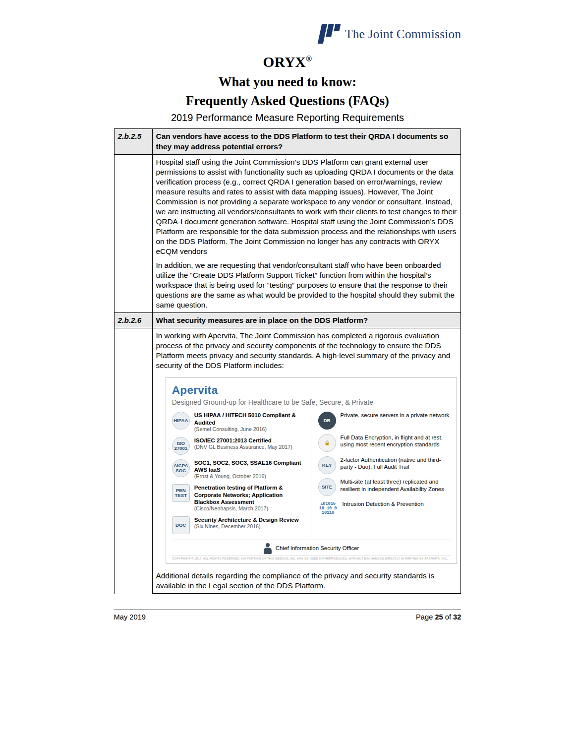The Joint Commission
ORYX®
What you need to know:
Frequently Asked Questions (FAQs)
2019 Performance Measure Reporting Requirements
| 2.b.2.5 | Can vendors have access to the DDS Platform to test their QRDA I documents so they may address potential errors? |
| | Hospital staff using the Joint Commission’s DDS Platform can grant external user permissions to assist with functionality such as uploading QRDA I documents or the data verification process (e.g., correct QRDA I generation based on error/warnings, review measure results and rates to assist with data mapping issues). However, The Joint Commission is not providing a separate workspace to any vendor or consultant. Instead, we are instructing all vendors/consultants to work with their clients to test changes to their QRDA-I document generation software. Hospital staff using the Joint Commission’s DDS Platform are responsible for the data submission process and the relationships with users on the DDS Platform. The Joint Commission no longer has any contracts with ORYX eCQM vendors In addition, we are requesting that vendor/consultant staff who have been onboarded utilize the “Create DDS Platform Support Ticket” function from within the hospital’s workspace that is being used for “testing” purposes to ensure that the response to their questions are the same as what would be provided to the hospital should they submit the same question. |
| 2.b.2.6 | What security measures are in place on the DDS Platform? |
| | In working with Apervita, The Joint Commission has completed a rigorous evaluation process of the privacy and security components of the technology to ensure the DDS Platform meets privacy and security standards. A high-level summary of the privacy and security of the DDS Platform includes: Apervita Designed Ground-up for Healthcare to be Safe, Secure, & Private HIPAA US HIPAA / HITECH 5010 Compliant & Audited (Semel Consulting, June 2016) ISO 27001 ISO/IEC 27001:2013 Certified (DNV GL Business Assurance, May 2017) AICPA SOC SOC1, SOC2, SOC3, SSAE16 Compliant AWS IaaS (Ernst & Young, October 2016) PEN TEST Penetration testing of Platform & Corporate Networks; Application Blackbox Assessment (Cisco/Neohapsis, March 2017) DOC Security Architecture & Design Review (Six Nines, December 2016) DB Private, secure servers in a private network 🔒 Full Data Encryption, in flight and at rest, using most recent encryption standards KEY 2-factor Authentication (native and third-party - Duo), Full Audit Trail SITE Multi-site (at least three) replicated and resilient in independent Availability Zones 101010 10 10 0 10110 Intrusion Detection & Prevention Chief Information Security Officer COPYRIGHT © 2017. ALL RIGHTS RESERVED. NO PORTION OF THIS MEDICAL INC. MAY BE USED OR REPRODUCED, WITHOUT EXCHANGED DIRECTLY IN WRITING BY APERVITA, INC. Additional details regarding the compliance of the privacy and security standards is available in the Legal section of the DDS Platform. |
May 2019
Page 25 of 32